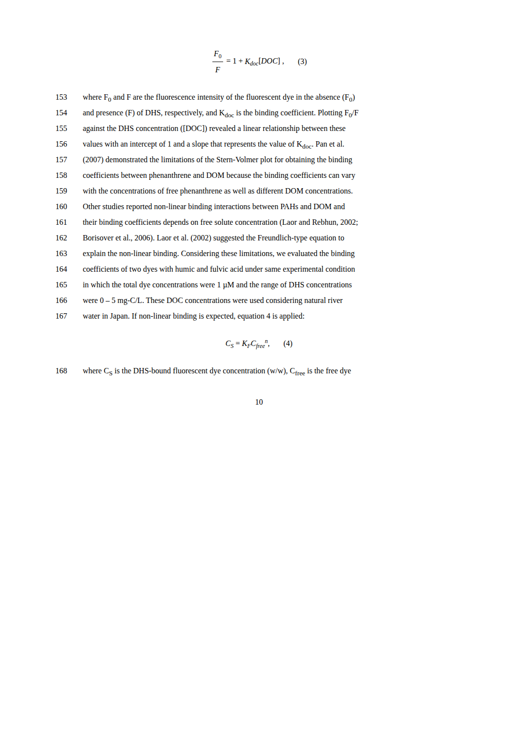F0 F = 1 + Kdoc[DOC] , (3)
153 where F0 and F are the fluorescence intensity of the fluorescent dye in the absence (F0)
154 and presence (F) of DHS, respectively, and Kdoc is the binding coefficient. Plotting F0/F
155 against the DHS concentration ([DOC]) revealed a linear relationship between these
156 values with an intercept of 1 and a slope that represents the value of Kdoc. Pan et al.
157 (2007) demonstrated the limitations of the Stern-Volmer plot for obtaining the binding
158 coefficients between phenanthrene and DOM because the binding coefficients can vary
159 with the concentrations of free phenanthrene as well as different DOM concentrations.
160 Other studies reported non-linear binding interactions between PAHs and DOM and
161 their binding coefficients depends on free solute concentration (Laor and Rebhun, 2002;
162 Borisover et al., 2006). Laor et al. (2002) suggested the Freundlich-type equation to
163 explain the non-linear binding. Considering these limitations, we evaluated the binding
164 coefficients of two dyes with humic and fulvic acid under same experimental condition
165 in which the total dye concentrations were 1 µM and the range of DHS concentrations
166 were 0 – 5 mg-C/L. These DOC concentrations were used considering natural river
167 water in Japan. If non-linear binding is expected, equation 4 is applied:
CS = KFCfreen, (4)
168 where CS is the DHS-bound fluorescent dye concentration (w/w), Cfree is the free dye
10